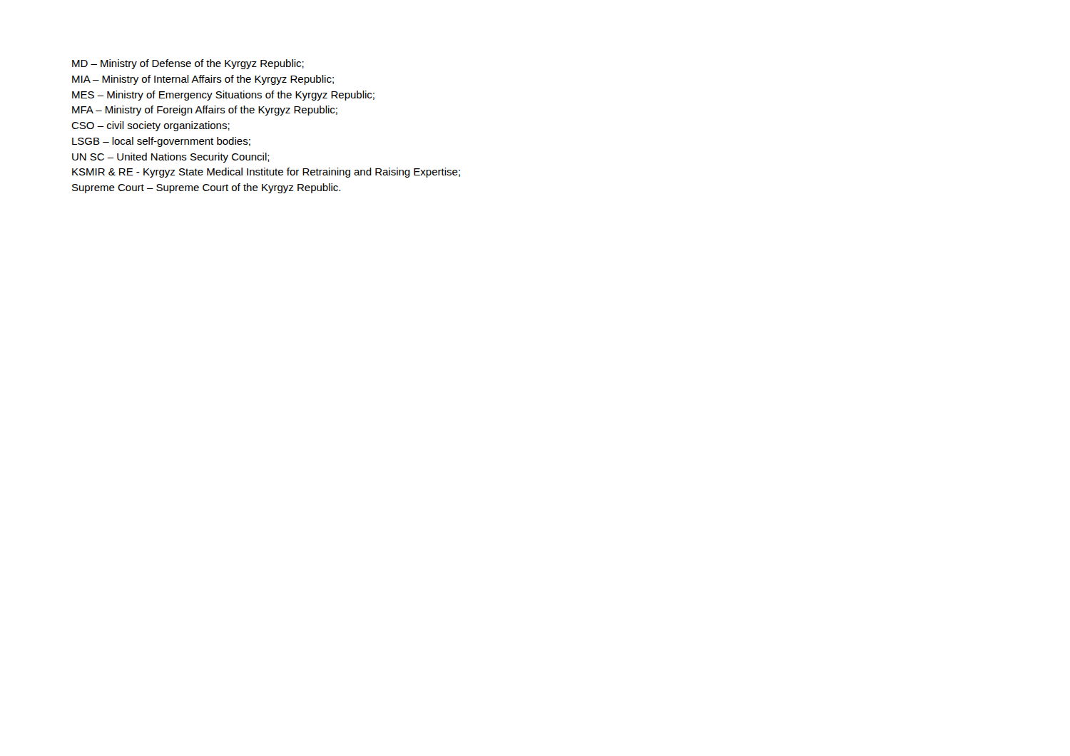MD – Ministry of Defense of the Kyrgyz Republic;
MIA – Ministry of Internal Affairs of the Kyrgyz Republic;
MES – Ministry of Emergency Situations of the Kyrgyz Republic;
MFA – Ministry of Foreign Affairs of the Kyrgyz Republic;
CSO – civil society organizations;
LSGB – local self-government bodies;
UN SC – United Nations Security Council;
KSMIR & RE - Kyrgyz State Medical Institute for Retraining and Raising Expertise;
Supreme Court – Supreme Court of the Kyrgyz Republic.